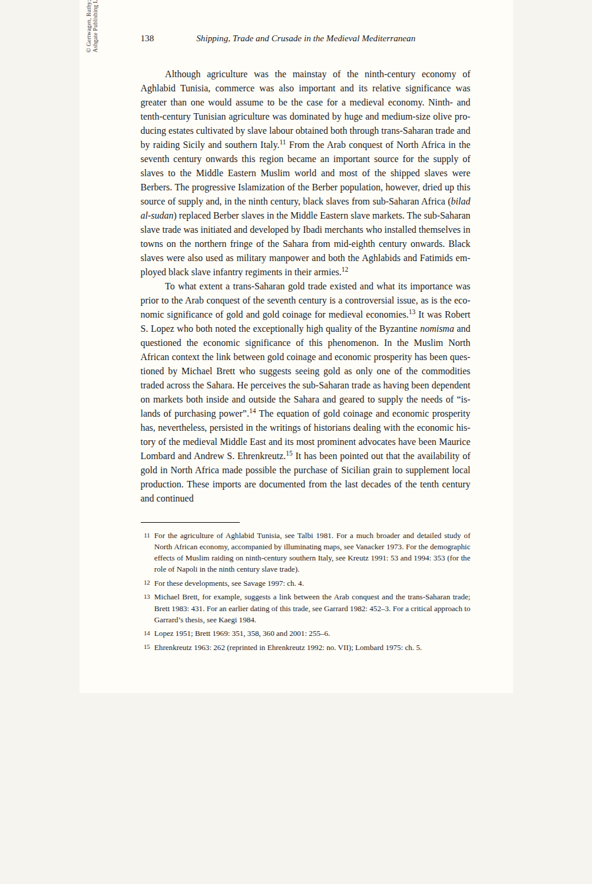© Gertwagen, Ruthy; Jeffreys, Elizabeth, May 01, 2012, Shipping, Trade and Crusade in the Medieval Mediterranean : Studi
Ashgate Publishing Ltd, Farnham, ISBN: 9781409437543
138 Shipping, Trade and Crusade in the Medieval Mediterranean
Although agriculture was the mainstay of the ninth-century economy of Aghlabid Tunisia, commerce was also important and its relative significance was greater than one would assume to be the case for a medieval economy. Ninth- and tenth-century Tunisian agriculture was dominated by huge and medium-size olive producing estates cultivated by slave labour obtained both through trans-Saharan trade and by raiding Sicily and southern Italy.11 From the Arab conquest of North Africa in the seventh century onwards this region became an important source for the supply of slaves to the Middle Eastern Muslim world and most of the shipped slaves were Berbers. The progressive Islamization of the Berber population, however, dried up this source of supply and, in the ninth century, black slaves from sub-Saharan Africa (bilad al-sudan) replaced Berber slaves in the Middle Eastern slave markets. The sub-Saharan slave trade was initiated and developed by Ibadi merchants who installed themselves in towns on the northern fringe of the Sahara from mid-eighth century onwards. Black slaves were also used as military manpower and both the Aghlabids and Fatimids employed black slave infantry regiments in their armies.12
To what extent a trans-Saharan gold trade existed and what its importance was prior to the Arab conquest of the seventh century is a controversial issue, as is the economic significance of gold and gold coinage for medieval economies.13 It was Robert S. Lopez who both noted the exceptionally high quality of the Byzantine nomisma and questioned the economic significance of this phenomenon. In the Muslim North African context the link between gold coinage and economic prosperity has been questioned by Michael Brett who suggests seeing gold as only one of the commodities traded across the Sahara. He perceives the sub-Saharan trade as having been dependent on markets both inside and outside the Sahara and geared to supply the needs of “islands of purchasing power”.14 The equation of gold coinage and economic prosperity has, nevertheless, persisted in the writings of historians dealing with the economic history of the medieval Middle East and its most prominent advocates have been Maurice Lombard and Andrew S. Ehrenkreutz.15 It has been pointed out that the availability of gold in North Africa made possible the purchase of Sicilian grain to supplement local production. These imports are documented from the last decades of the tenth century and continued
11 For the agriculture of Aghlabid Tunisia, see Talbi 1981. For a much broader and detailed study of North African economy, accompanied by illuminating maps, see Vanacker 1973. For the demographic effects of Muslim raiding on ninth-century southern Italy, see Kreutz 1991: 53 and 1994: 353 (for the role of Napoli in the ninth century slave trade).
12 For these developments, see Savage 1997: ch. 4.
13 Michael Brett, for example, suggests a link between the Arab conquest and the trans-Saharan trade; Brett 1983: 431. For an earlier dating of this trade, see Garrard 1982: 452–3. For a critical approach to Garrard’s thesis, see Kaegi 1984.
14 Lopez 1951; Brett 1969: 351, 358, 360 and 2001: 255–6.
15 Ehrenkreutz 1963: 262 (reprinted in Ehrenkreutz 1992: no. VII); Lombard 1975: ch. 5.